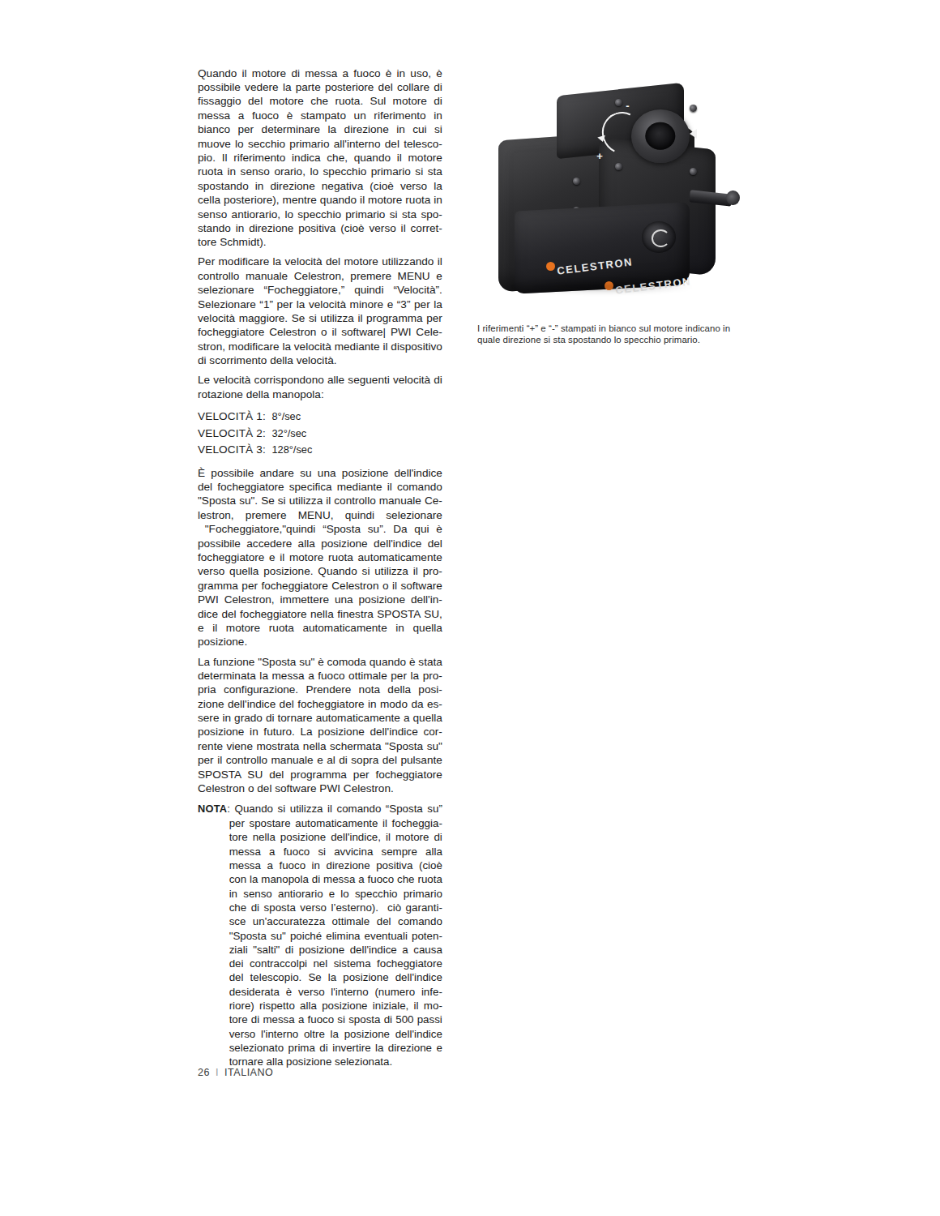Quando il motore di messa a fuoco è in uso, è possibile vedere la parte posteriore del collare di fissaggio del motore che ruota. Sul motore di messa a fuoco è stampato un riferimento in bianco per determinare la direzione in cui si muove lo secchio primario all'interno del telescopio. Il riferimento indica che, quando il motore ruota in senso orario, lo specchio primario si sta spostando in direzione negativa (cioè verso la cella posteriore), mentre quando il motore ruota in senso antiorario, lo specchio primario si sta spostando in direzione positiva (cioè verso il correttore Schmidt).
Per modificare la velocità del motore utilizzando il controllo manuale Celestron, premere MENU e selezionare “Focheggiatore,” quindi “Velocità”. Selezionare “1” per la velocità minore e “3” per la velocità maggiore. Se si utilizza il programma per focheggiatore Celestron o il software| PWI Celestron, modificare la velocità mediante il dispositivo di scorrimento della velocità.
Le velocità corrispondono alle seguenti velocità di rotazione della manopola:
VELOCITÀ 1: 8°/sec
VELOCITÀ 2: 32°/sec
VELOCITÀ 3: 128°/sec
È possibile andare su una posizione dell'indice del focheggiatore specifica mediante il comando "Sposta su". Se si utilizza il controllo manuale Celestron, premere MENU, quindi selezionare "Focheggiatore,"quindi “Sposta su”. Da qui è possibile accedere alla posizione dell'indice del focheggiatore e il motore ruota automaticamente verso quella posizione. Quando si utilizza il programma per focheggiatore Celestron o il software PWI Celestron, immettere una posizione dell'indice del focheggiatore nella finestra SPOSTA SU, e il motore ruota automaticamente in quella posizione.
La funzione "Sposta su" è comoda quando è stata determinata la messa a fuoco ottimale per la propria configurazione. Prendere nota della posizione dell'indice del focheggiatore in modo da essere in grado di tornare automaticamente a quella posizione in futuro. La posizione dell'indice corrente viene mostrata nella schermata "Sposta su" per il controllo manuale e al di sopra del pulsante SPOSTA SU del programma per focheggiatore Celestron o del software PWI Celestron.
NOTA: Quando si utilizza il comando “Sposta su” per spostare automaticamente il focheggiatore nella posizione dell'indice, il motore di messa a fuoco si avvicina sempre alla messa a fuoco in direzione positiva (cioè con la manopola di messa a fuoco che ruota in senso antiorario e lo specchio primario che di sposta verso l’esterno). ciò garantisce un'accuratezza ottimale del comando "Sposta su" poiché elimina eventuali potenziali "salti" di posizione dell'indice a causa dei contraccolpi nel sistema focheggiatore del telescopio. Se la posizione dell'indice desiderata è verso l'interno (numero inferiore) rispetto alla posizione iniziale, il motore di messa a fuoco si sposta di 500 passi verso l'interno oltre la posizione dell'indice selezionato prima di invertire la direzione e tornare alla posizione selezionata.
+
-
CELESTRON
CELESTRON
I riferimenti “+” e “-” stampati in bianco sul motore indicano in quale direzione si sta spostando lo specchio primario.
26 I ITALIANO